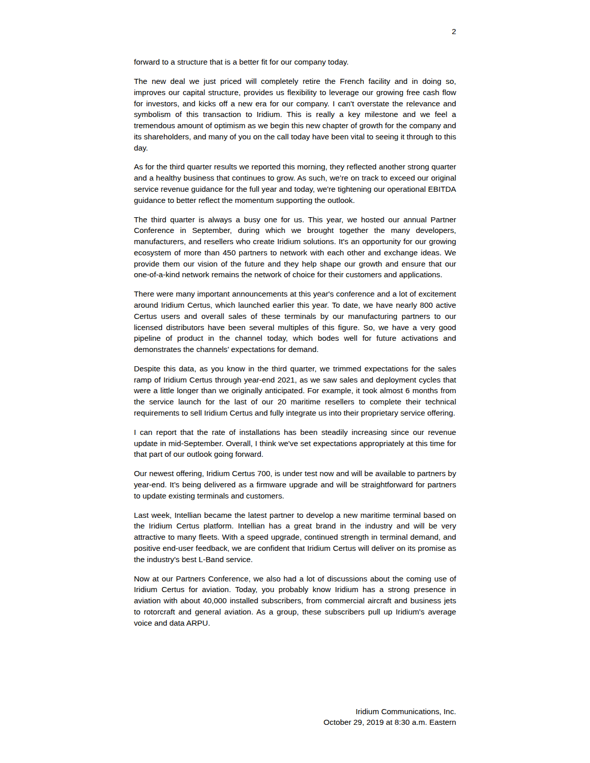2
forward to a structure that is a better fit for our company today.
The new deal we just priced will completely retire the French facility and in doing so, improves our capital structure, provides us flexibility to leverage our growing free cash flow for investors, and kicks off a new era for our company. I can't overstate the relevance and symbolism of this transaction to Iridium. This is really a key milestone and we feel a tremendous amount of optimism as we begin this new chapter of growth for the company and its shareholders, and many of you on the call today have been vital to seeing it through to this day.
As for the third quarter results we reported this morning, they reflected another strong quarter and a healthy business that continues to grow. As such, we’re on track to exceed our original service revenue guidance for the full year and today, we're tightening our operational EBITDA guidance to better reflect the momentum supporting the outlook.
The third quarter is always a busy one for us. This year, we hosted our annual Partner Conference in September, during which we brought together the many developers, manufacturers, and resellers who create Iridium solutions. It's an opportunity for our growing ecosystem of more than 450 partners to network with each other and exchange ideas. We provide them our vision of the future and they help shape our growth and ensure that our one-of-a-kind network remains the network of choice for their customers and applications.
There were many important announcements at this year's conference and a lot of excitement around Iridium Certus, which launched earlier this year. To date, we have nearly 800 active Certus users and overall sales of these terminals by our manufacturing partners to our licensed distributors have been several multiples of this figure. So, we have a very good pipeline of product in the channel today, which bodes well for future activations and demonstrates the channels’ expectations for demand.
Despite this data, as you know in the third quarter, we trimmed expectations for the sales ramp of Iridium Certus through year-end 2021, as we saw sales and deployment cycles that were a little longer than we originally anticipated. For example, it took almost 6 months from the service launch for the last of our 20 maritime resellers to complete their technical requirements to sell Iridium Certus and fully integrate us into their proprietary service offering.
I can report that the rate of installations has been steadily increasing since our revenue update in mid-September. Overall, I think we've set expectations appropriately at this time for that part of our outlook going forward.
Our newest offering, Iridium Certus 700, is under test now and will be available to partners by year-end. It’s being delivered as a firmware upgrade and will be straightforward for partners to update existing terminals and customers.
Last week, Intellian became the latest partner to develop a new maritime terminal based on the Iridium Certus platform. Intellian has a great brand in the industry and will be very attractive to many fleets. With a speed upgrade, continued strength in terminal demand, and positive end-user feedback, we are confident that Iridium Certus will deliver on its promise as the industry's best L-Band service.
Now at our Partners Conference, we also had a lot of discussions about the coming use of Iridium Certus for aviation. Today, you probably know Iridium has a strong presence in aviation with about 40,000 installed subscribers, from commercial aircraft and business jets to rotorcraft and general aviation. As a group, these subscribers pull up Iridium's average voice and data ARPU.
Iridium Communications, Inc.
October 29, 2019 at 8:30 a.m. Eastern